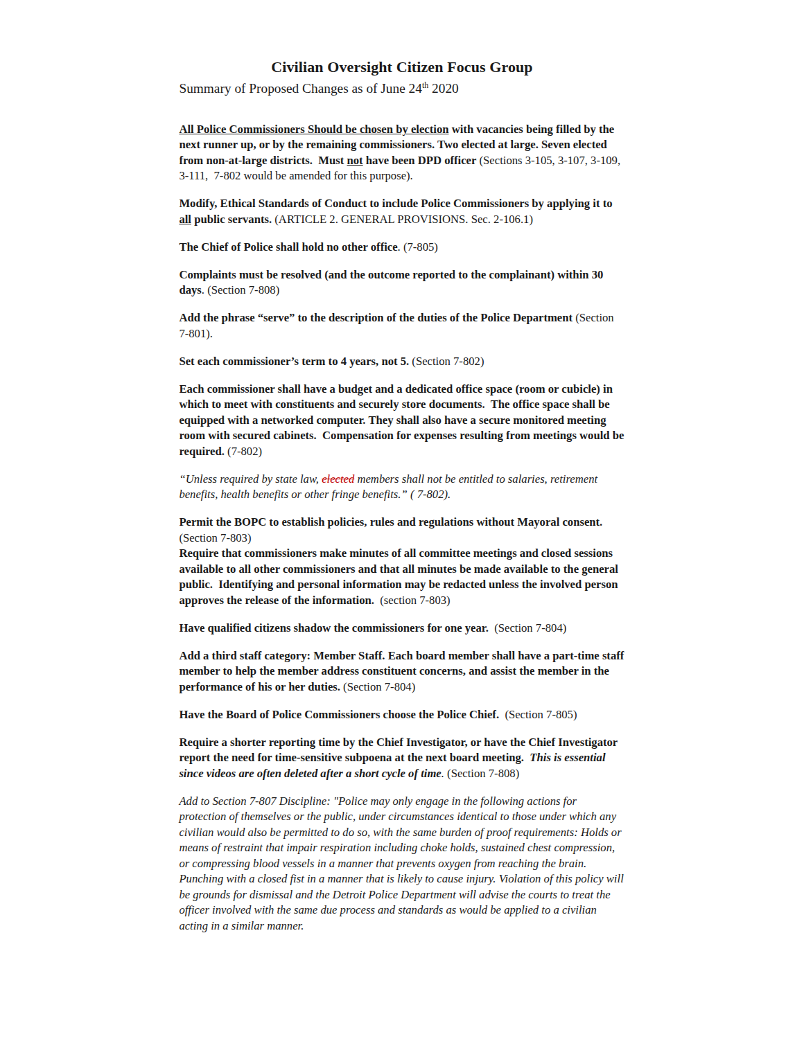Civilian Oversight Citizen Focus Group
Summary of Proposed Changes as of June 24th 2020
All Police Commissioners Should be chosen by election with vacancies being filled by the next runner up, or by the remaining commissioners. Two elected at large. Seven elected from non-at-large districts. Must not have been DPD officer (Sections 3-105, 3-107, 3-109, 3-111, 7-802 would be amended for this purpose).
Modify, Ethical Standards of Conduct to include Police Commissioners by applying it to all public servants. (ARTICLE 2. GENERAL PROVISIONS. Sec. 2-106.1)
The Chief of Police shall hold no other office. (7-805)
Complaints must be resolved (and the outcome reported to the complainant) within 30 days. (Section 7-808)
Add the phrase “serve” to the description of the duties of the Police Department (Section 7-801).
Set each commissioner’s term to 4 years, not 5. (Section 7-802)
Each commissioner shall have a budget and a dedicated office space (room or cubicle) in which to meet with constituents and securely store documents. The office space shall be equipped with a networked computer. They shall also have a secure monitored meeting room with secured cabinets. Compensation for expenses resulting from meetings would be required. (7-802)
“Unless required by state law, elected members shall not be entitled to salaries, retirement benefits, health benefits or other fringe benefits.” ( 7-802).
Permit the BOPC to establish policies, rules and regulations without Mayoral consent. (Section 7-803)
Require that commissioners make minutes of all committee meetings and closed sessions available to all other commissioners and that all minutes be made available to the general public. Identifying and personal information may be redacted unless the involved person approves the release of the information. (section 7-803)
Have qualified citizens shadow the commissioners for one year. (Section 7-804)
Add a third staff category: Member Staff. Each board member shall have a part-time staff member to help the member address constituent concerns, and assist the member in the performance of his or her duties. (Section 7-804)
Have the Board of Police Commissioners choose the Police Chief. (Section 7-805)
Require a shorter reporting time by the Chief Investigator, or have the Chief Investigator report the need for time-sensitive subpoena at the next board meeting. This is essential since videos are often deleted after a short cycle of time. (Section 7-808)
Add to Section 7-807 Discipline: "Police may only engage in the following actions for protection of themselves or the public, under circumstances identical to those under which any civilian would also be permitted to do so, with the same burden of proof requirements: Holds or means of restraint that impair respiration including choke holds, sustained chest compression, or compressing blood vessels in a manner that prevents oxygen from reaching the brain. Punching with a closed fist in a manner that is likely to cause injury. Violation of this policy will be grounds for dismissal and the Detroit Police Department will advise the courts to treat the officer involved with the same due process and standards as would be applied to a civilian acting in a similar manner.